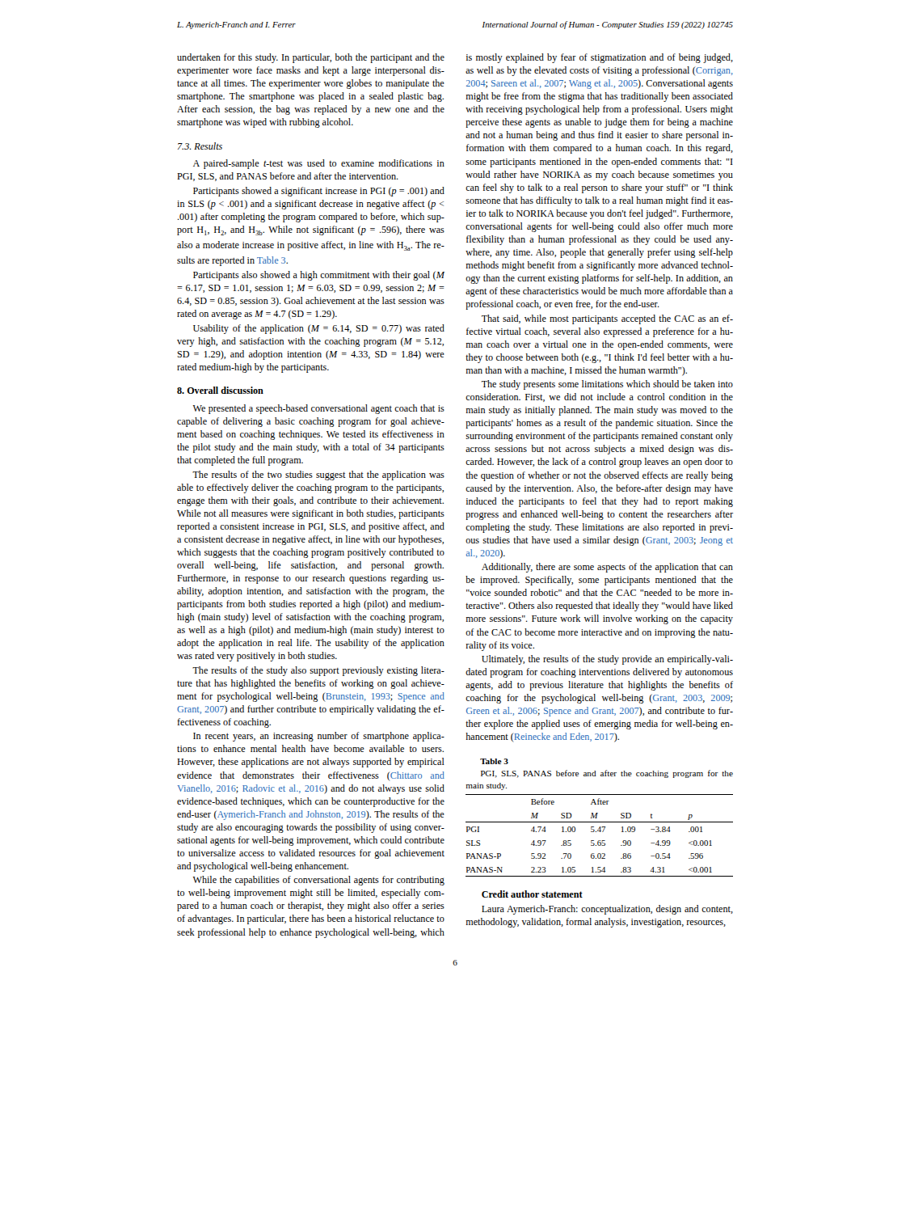L. Aymerich-Franch and I. Ferrer
International Journal of Human - Computer Studies 159 (2022) 102745
undertaken for this study. In particular, both the participant and the experimenter wore face masks and kept a large interpersonal distance at all times. The experimenter wore globes to manipulate the smartphone. The smartphone was placed in a sealed plastic bag. After each session, the bag was replaced by a new one and the smartphone was wiped with rubbing alcohol.
7.3. Results
A paired-sample t-test was used to examine modifications in PGI, SLS, and PANAS before and after the intervention.
Participants showed a significant increase in PGI (p = .001) and in SLS (p < .001) and a significant decrease in negative affect (p < .001) after completing the program compared to before, which support H1, H2, and H3b. While not significant (p = .596), there was also a moderate increase in positive affect, in line with H3a. The results are reported in Table 3.
Participants also showed a high commitment with their goal (M = 6.17, SD = 1.01, session 1; M = 6.03, SD = 0.99, session 2; M = 6.4, SD = 0.85, session 3). Goal achievement at the last session was rated on average as M = 4.7 (SD = 1.29).
Usability of the application (M = 6.14, SD = 0.77) was rated very high, and satisfaction with the coaching program (M = 5.12, SD = 1.29), and adoption intention (M = 4.33, SD = 1.84) were rated medium-high by the participants.
8. Overall discussion
We presented a speech-based conversational agent coach that is capable of delivering a basic coaching program for goal achievement based on coaching techniques. We tested its effectiveness in the pilot study and the main study, with a total of 34 participants that completed the full program.
The results of the two studies suggest that the application was able to effectively deliver the coaching program to the participants, engage them with their goals, and contribute to their achievement. While not all measures were significant in both studies, participants reported a consistent increase in PGI, SLS, and positive affect, and a consistent decrease in negative affect, in line with our hypotheses, which suggests that the coaching program positively contributed to overall well-being, life satisfaction, and personal growth. Furthermore, in response to our research questions regarding usability, adoption intention, and satisfaction with the program, the participants from both studies reported a high (pilot) and medium-high (main study) level of satisfaction with the coaching program, as well as a high (pilot) and medium-high (main study) interest to adopt the application in real life. The usability of the application was rated very positively in both studies.
The results of the study also support previously existing literature that has highlighted the benefits of working on goal achievement for psychological well-being (Brunstein, 1993; Spence and Grant, 2007) and further contribute to empirically validating the effectiveness of coaching.
In recent years, an increasing number of smartphone applications to enhance mental health have become available to users. However, these applications are not always supported by empirical evidence that demonstrates their effectiveness (Chittaro and Vianello, 2016; Radovic et al., 2016) and do not always use solid evidence-based techniques, which can be counterproductive for the end-user (Aymerich-Franch and Johnston, 2019). The results of the study are also encouraging towards the possibility of using conversational agents for well-being improvement, which could contribute to universalize access to validated resources for goal achievement and psychological well-being enhancement.
While the capabilities of conversational agents for contributing to well-being improvement might still be limited, especially compared to a human coach or therapist, they might also offer a series of advantages. In particular, there has been a historical reluctance to seek professional help to enhance psychological well-being, which is mostly explained by fear of stigmatization and of being judged, as well as by the elevated costs of visiting a professional (Corrigan, 2004; Sareen et al., 2007; Wang et al., 2005). Conversational agents might be free from the stigma that has traditionally been associated with receiving psychological help from a professional. Users might perceive these agents as unable to judge them for being a machine and not a human being and thus find it easier to share personal information with them compared to a human coach. In this regard, some participants mentioned in the open-ended comments that: "I would rather have NORIKA as my coach because sometimes you can feel shy to talk to a real person to share your stuff" or "I think someone that has difficulty to talk to a real human might find it easier to talk to NORIKA because you don't feel judged". Furthermore, conversational agents for well-being could also offer much more flexibility than a human professional as they could be used anywhere, any time. Also, people that generally prefer using self-help methods might benefit from a significantly more advanced technology than the current existing platforms for self-help. In addition, an agent of these characteristics would be much more affordable than a professional coach, or even free, for the end-user.
That said, while most participants accepted the CAC as an effective virtual coach, several also expressed a preference for a human coach over a virtual one in the open-ended comments, were they to choose between both (e.g., "I think I'd feel better with a human than with a machine, I missed the human warmth").
The study presents some limitations which should be taken into consideration. First, we did not include a control condition in the main study as initially planned. The main study was moved to the participants' homes as a result of the pandemic situation. Since the surrounding environment of the participants remained constant only across sessions but not across subjects a mixed design was discarded. However, the lack of a control group leaves an open door to the question of whether or not the observed effects are really being caused by the intervention. Also, the before-after design may have induced the participants to feel that they had to report making progress and enhanced well-being to content the researchers after completing the study. These limitations are also reported in previous studies that have used a similar design (Grant, 2003; Jeong et al., 2020).
Additionally, there are some aspects of the application that can be improved. Specifically, some participants mentioned that the "voice sounded robotic" and that the CAC "needed to be more interactive". Others also requested that ideally they "would have liked more sessions". Future work will involve working on the capacity of the CAC to become more interactive and on improving the naturality of its voice.
Ultimately, the results of the study provide an empirically-validated program for coaching interventions delivered by autonomous agents, add to previous literature that highlights the benefits of coaching for the psychological well-being (Grant, 2003, 2009; Green et al., 2006; Spence and Grant, 2007), and contribute to further explore the applied uses of emerging media for well-being enhancement (Reinecke and Eden, 2017).
Table 3
PGI, SLS, PANAS before and after the coaching program for the main study.
| | Before | After | | |
| --- | --- | --- | --- | --- |
| | M | SD | M | SD | t | p |
| PGI | 4.74 | 1.00 | 5.47 | 1.09 | −3.84 | .001 |
| SLS | 4.97 | .85 | 5.65 | .90 | −4.99 | <0.001 |
| PANAS-P | 5.92 | .70 | 6.02 | .86 | −0.54 | .596 |
| PANAS-N | 2.23 | 1.05 | 1.54 | .83 | 4.31 | <0.001 |
Credit author statement
Laura Aymerich-Franch: conceptualization, design and content, methodology, validation, formal analysis, investigation, resources,
6